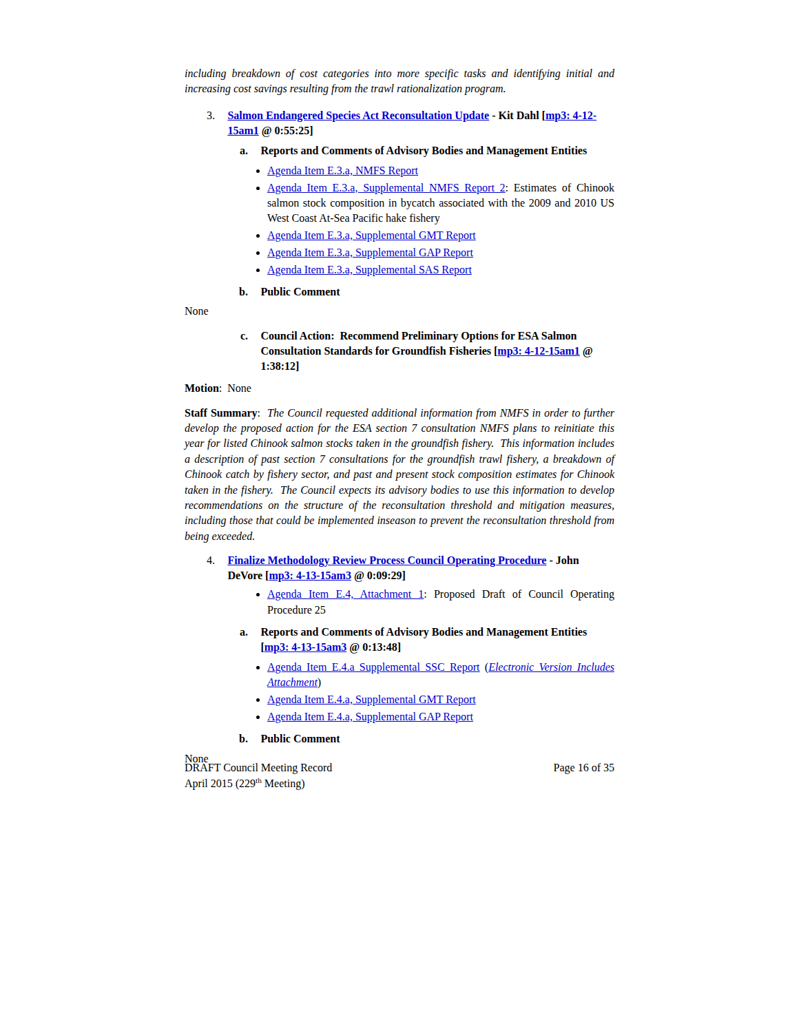including breakdown of cost categories into more specific tasks and identifying initial and increasing cost savings resulting from the trawl rationalization program.
Salmon Endangered Species Act Reconsultation Update - Kit Dahl [mp3: 4-12-15am1 @ 0:55:25]
Reports and Comments of Advisory Bodies and Management Entities
Agenda Item E.3.a, NMFS Report
Agenda Item E.3.a, Supplemental NMFS Report 2: Estimates of Chinook salmon stock composition in bycatch associated with the 2009 and 2010 US West Coast At-Sea Pacific hake fishery
Agenda Item E.3.a, Supplemental GMT Report
Agenda Item E.3.a, Supplemental GAP Report
Agenda Item E.3.a, Supplemental SAS Report
Public Comment
None
Council Action: Recommend Preliminary Options for ESA Salmon Consultation Standards for Groundfish Fisheries [mp3: 4-12-15am1 @ 1:38:12]
Motion: None
Staff Summary: The Council requested additional information from NMFS in order to further develop the proposed action for the ESA section 7 consultation NMFS plans to reinitiate this year for listed Chinook salmon stocks taken in the groundfish fishery. This information includes a description of past section 7 consultations for the groundfish trawl fishery, a breakdown of Chinook catch by fishery sector, and past and present stock composition estimates for Chinook taken in the fishery. The Council expects its advisory bodies to use this information to develop recommendations on the structure of the reconsultation threshold and mitigation measures, including those that could be implemented inseason to prevent the reconsultation threshold from being exceeded.
Finalize Methodology Review Process Council Operating Procedure - John DeVore [mp3: 4-13-15am3 @ 0:09:29]
Agenda Item E.4, Attachment 1: Proposed Draft of Council Operating Procedure 25
Reports and Comments of Advisory Bodies and Management Entities [mp3: 4-13-15am3 @ 0:13:48]
Agenda Item E.4.a Supplemental SSC Report (Electronic Version Includes Attachment)
Agenda Item E.4.a, Supplemental GMT Report
Agenda Item E.4.a, Supplemental GAP Report
Public Comment
None
DRAFT Council Meeting Record
April 2015 (229th Meeting)
Page 16 of 35